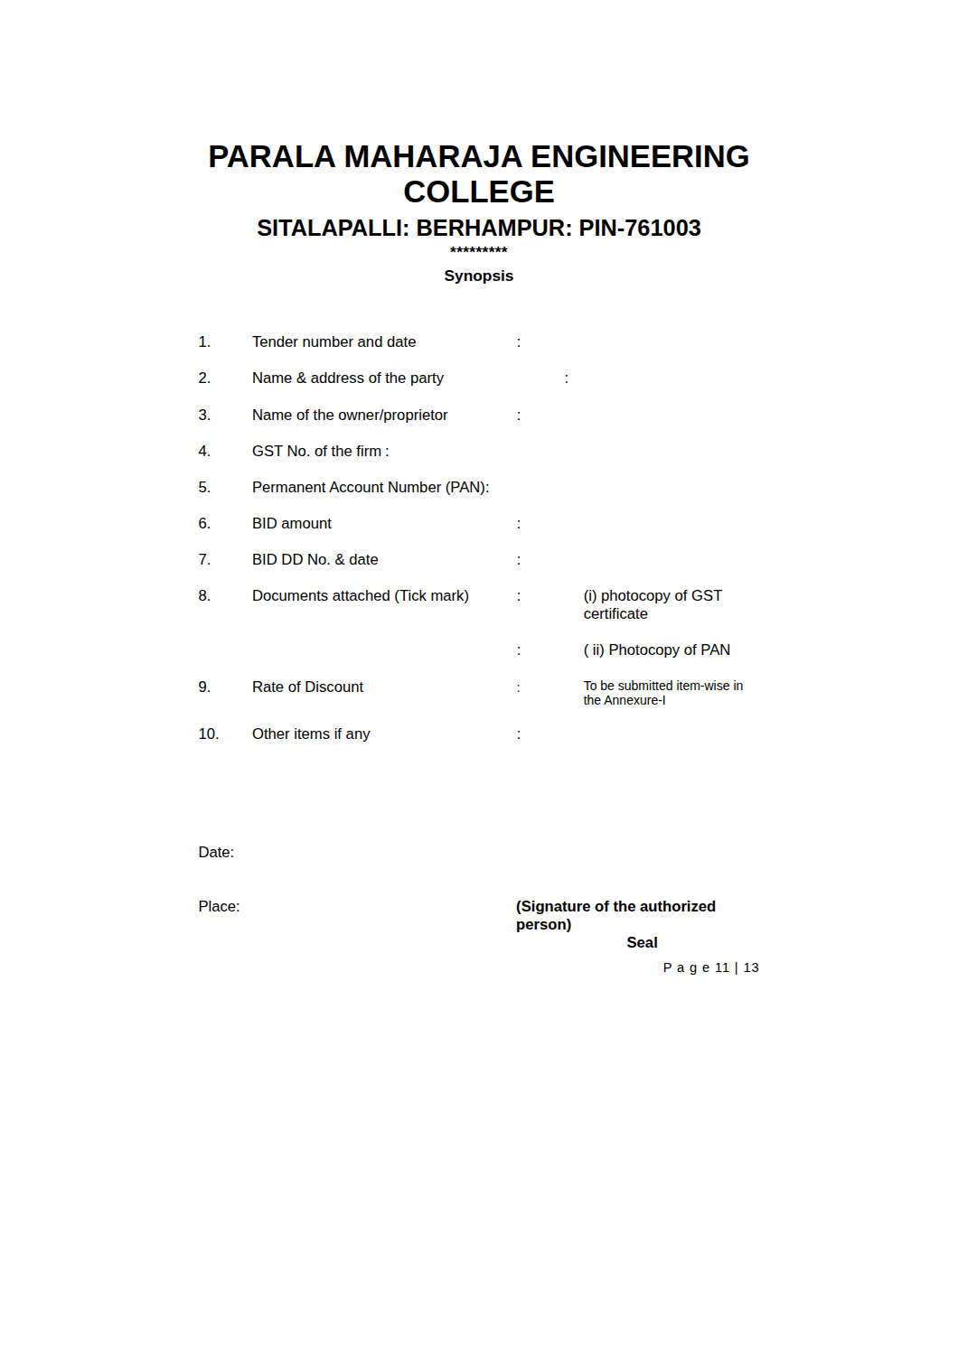PARALA MAHARAJA ENGINEERING COLLEGE
SITALAPALLI: BERHAMPUR: PIN-761003
*********
Synopsis
| 1. | Tender number and date | : | |
| 2. | Name & address of the party | : | |
| 3. | Name of the owner/proprietor | : | |
| 4. | GST No. of the firm : |
| 5. | Permanent Account Number (PAN): |
| 6. | BID amount | : | |
| 7. | BID DD No. & date | : | |
| 8. | Documents attached (Tick mark) | : | (i) photocopy of GST certificate |
| | | : | ( ii) Photocopy of PAN |
| 9. | Rate of Discount | : | To be submitted item-wise in the Annexure-I |
| 10. | Other items if any | : | |
Date:
Place:
(Signature of the authorized person)
Seal
P a g e 11 | 13